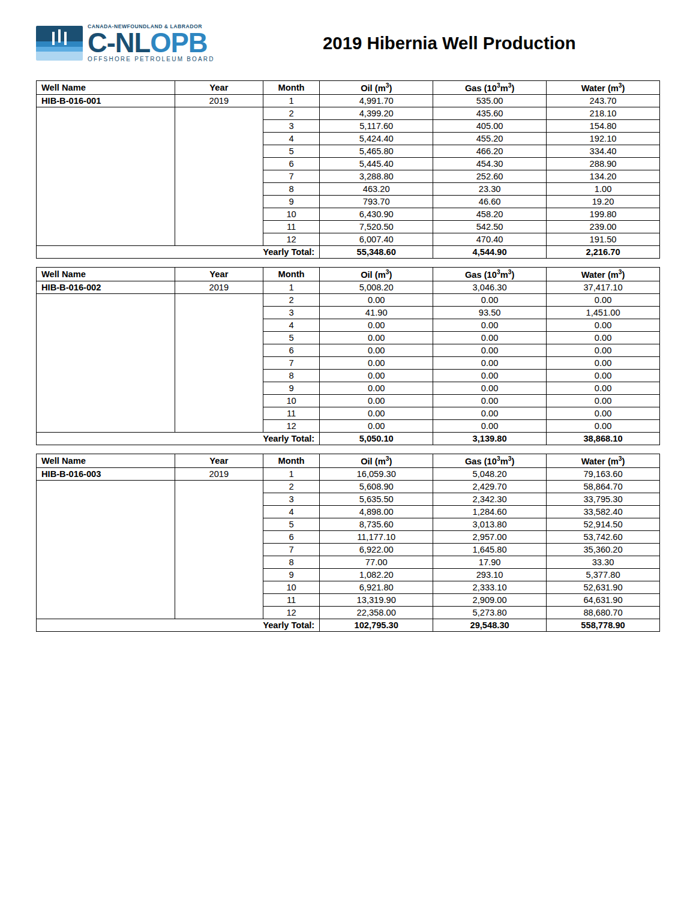CANADA-NEWFOUNDLAND & LABRADOR
C-NLOPB
OFFSHORE PETROLEUM BOARD
2019 Hibernia Well Production
| Well Name | Year | Month | Oil (m 3 ) | Gas (10 3 m 3 ) | Water (m 3 ) |
| --- | --- | --- | --- | --- | --- |
| HIB-B-016-001 | 2019 | 1 | 4,991.70 | 535.00 | 243.70 |
| | | 2 | 4,399.20 | 435.60 | 218.10 |
| | | 3 | 5,117.60 | 405.00 | 154.80 |
| | | 4 | 5,424.40 | 455.20 | 192.10 |
| | | 5 | 5,465.80 | 466.20 | 334.40 |
| | | 6 | 5,445.40 | 454.30 | 288.90 |
| | | 7 | 3,288.80 | 252.60 | 134.20 |
| | | 8 | 463.20 | 23.30 | 1.00 |
| | | 9 | 793.70 | 46.60 | 19.20 |
| | | 10 | 6,430.90 | 458.20 | 199.80 |
| | | 11 | 7,520.50 | 542.50 | 239.00 |
| | | 12 | 6,007.40 | 470.40 | 191.50 |
| Yearly Total: | 55,348.60 | 4,544.90 | 2,216.70 |
| Well Name | Year | Month | Oil (m 3 ) | Gas (10 3 m 3 ) | Water (m 3 ) |
| --- | --- | --- | --- | --- | --- |
| HIB-B-016-002 | 2019 | 1 | 5,008.20 | 3,046.30 | 37,417.10 |
| | | 2 | 0.00 | 0.00 | 0.00 |
| | | 3 | 41.90 | 93.50 | 1,451.00 |
| | | 4 | 0.00 | 0.00 | 0.00 |
| | | 5 | 0.00 | 0.00 | 0.00 |
| | | 6 | 0.00 | 0.00 | 0.00 |
| | | 7 | 0.00 | 0.00 | 0.00 |
| | | 8 | 0.00 | 0.00 | 0.00 |
| | | 9 | 0.00 | 0.00 | 0.00 |
| | | 10 | 0.00 | 0.00 | 0.00 |
| | | 11 | 0.00 | 0.00 | 0.00 |
| | | 12 | 0.00 | 0.00 | 0.00 |
| Yearly Total: | 5,050.10 | 3,139.80 | 38,868.10 |
| Well Name | Year | Month | Oil (m 3 ) | Gas (10 3 m 3 ) | Water (m 3 ) |
| --- | --- | --- | --- | --- | --- |
| HIB-B-016-003 | 2019 | 1 | 16,059.30 | 5,048.20 | 79,163.60 |
| | | 2 | 5,608.90 | 2,429.70 | 58,864.70 |
| | | 3 | 5,635.50 | 2,342.30 | 33,795.30 |
| | | 4 | 4,898.00 | 1,284.60 | 33,582.40 |
| | | 5 | 8,735.60 | 3,013.80 | 52,914.50 |
| | | 6 | 11,177.10 | 2,957.00 | 53,742.60 |
| | | 7 | 6,922.00 | 1,645.80 | 35,360.20 |
| | | 8 | 77.00 | 17.90 | 33.30 |
| | | 9 | 1,082.20 | 293.10 | 5,377.80 |
| | | 10 | 6,921.80 | 2,333.10 | 52,631.90 |
| | | 11 | 13,319.90 | 2,909.00 | 64,631.90 |
| | | 12 | 22,358.00 | 5,273.80 | 88,680.70 |
| Yearly Total: | 102,795.30 | 29,548.30 | 558,778.90 |